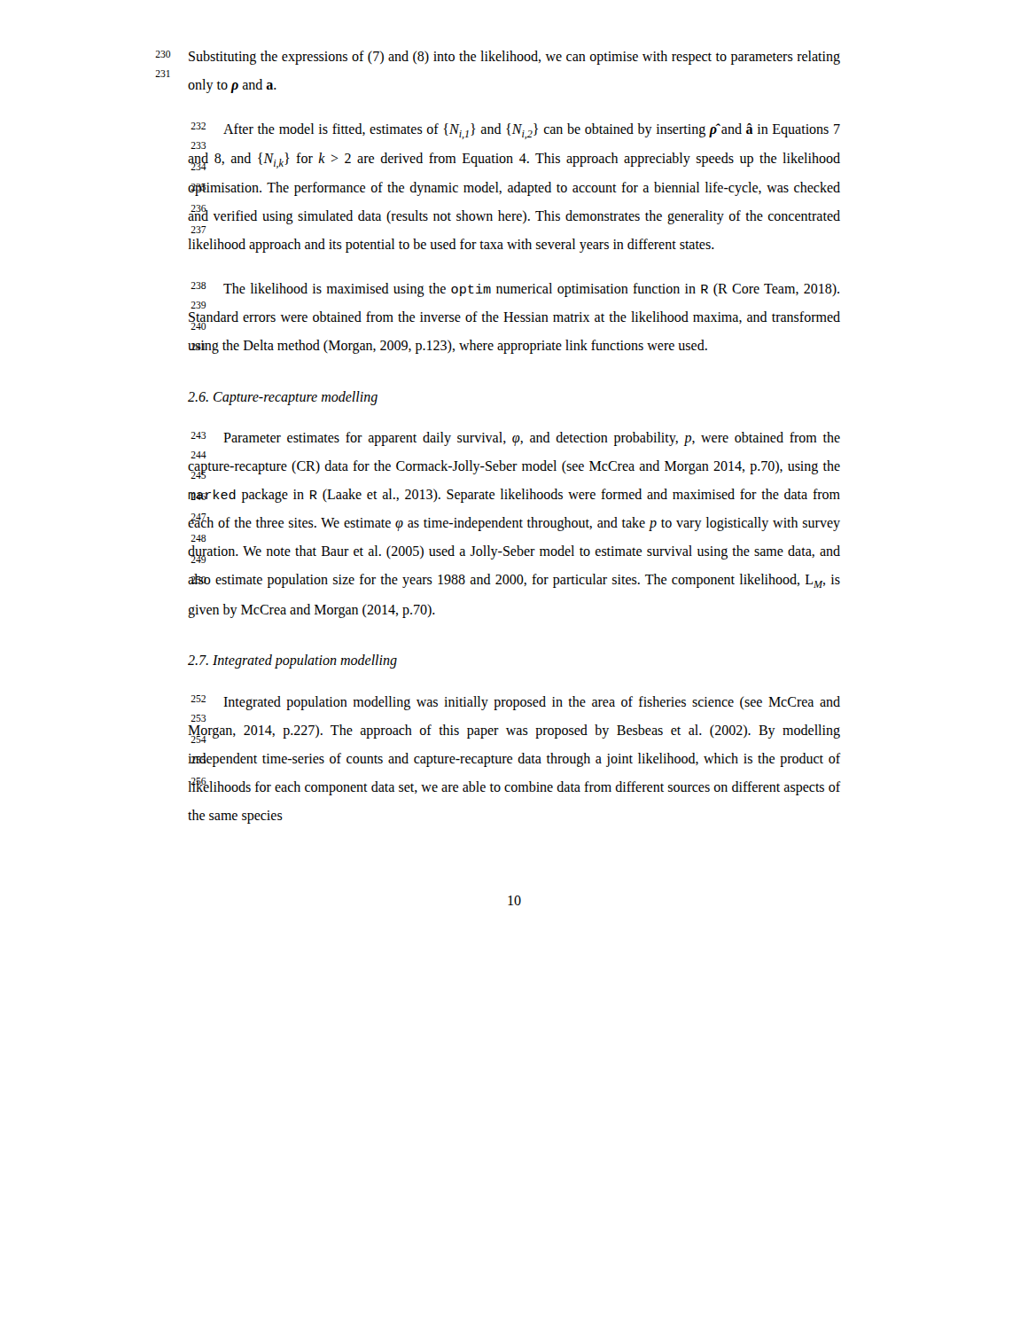230 Substituting the expressions of (7) and (8) into the likelihood, we can optimise with respect 231to parameters relating only to ρ and a.
232 After the model is fitted, estimates of {Ni,1} and {Ni,2} can be obtained by inserting ρ̂ 233and â in Equations 7 and 8, and {Ni,k} for k > 2 are derived from Equation 4. This approach 234appreciably speeds up the likelihood optimisation. The performance of the dynamic model, 235adapted to account for a biennial life-cycle, was checked and verified using simulated data 236(results not shown here). This demonstrates the generality of the concentrated likelihood 237approach and its potential to be used for taxa with several years in different states.
238 The likelihood is maximised using the optim numerical optimisation function in R (R 239 Core Team, 2018). Standard errors were obtained from the inverse of the Hessian matrix 240at the likelihood maxima, and transformed using the Delta method (Morgan, 2009, p.123), 241where appropriate link functions were used.
2422.6. Capture-recapture modelling
243 Parameter estimates for apparent daily survival, φ, and detection probability, p, were 244obtained from the capture-recapture (CR) data for the Cormack-Jolly-Seber model (see 245 McCrea and Morgan 2014, p.70), using the marked package in R (Laake et al., 2013). Separate 246likelihoods were formed and maximised for the data from each of the three sites. We estimate 247 φ as time-independent throughout, and take p to vary logistically with survey duration. We 248note that Baur et al. (2005) used a Jolly-Seber model to estimate survival using the same 249data, and also estimate population size for the years 1988 and 2000, for particular sites. The 250component likelihood, LM, is given by McCrea and Morgan (2014, p.70).
2512.7. Integrated population modelling
252 Integrated population modelling was initially proposed in the area of fisheries science (see 253 McCrea and Morgan, 2014, p.227). The approach of this paper was proposed by Besbeas 254et al. (2002). By modelling independent time-series of counts and capture-recapture data 255through a joint likelihood, which is the product of likelihoods for each component data set, 256we are able to combine data from different sources on different aspects of the same species
10